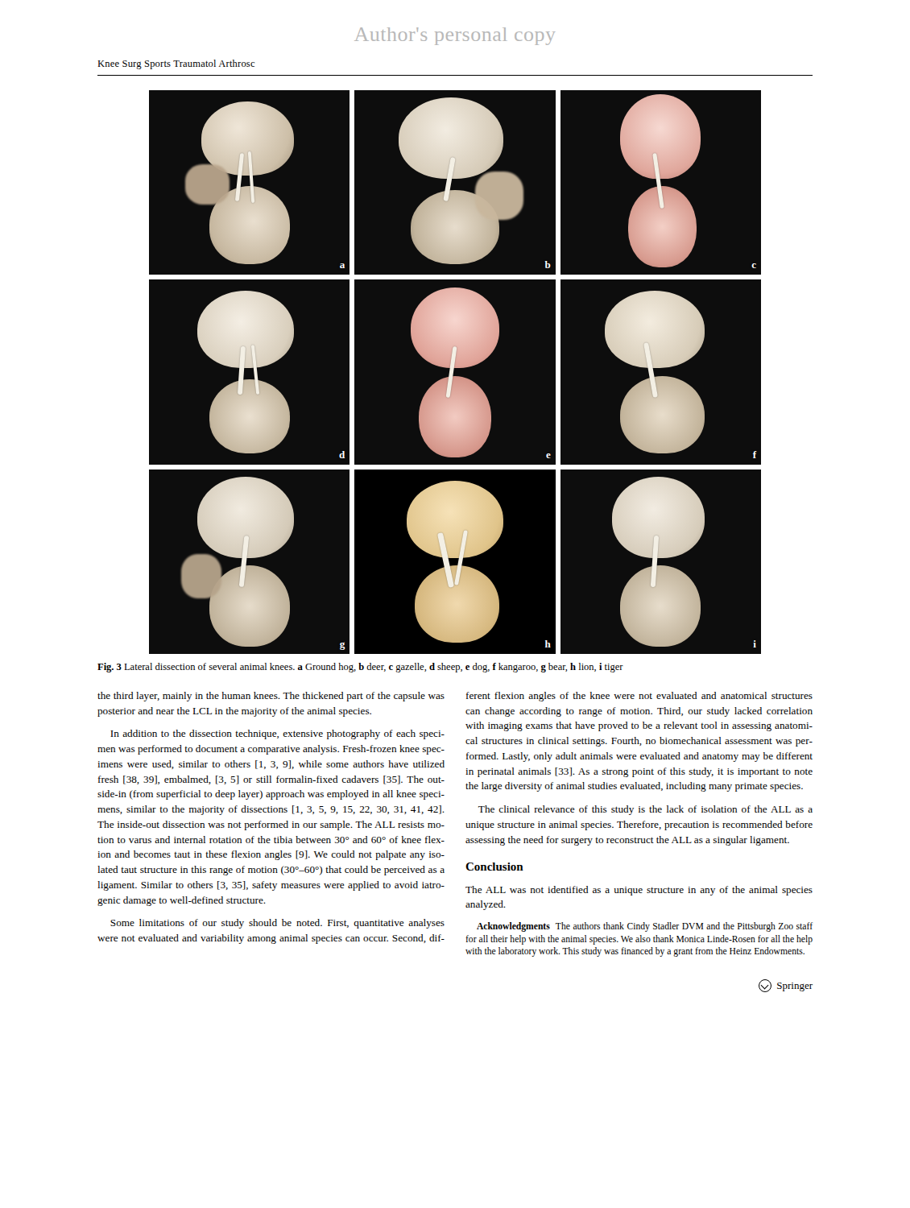Author's personal copy
Knee Surg Sports Traumatol Arthrosc
a
b
c
d
e
f
g
h
i
Fig. 3 Lateral dissection of several animal knees. a Ground hog, b deer, c gazelle, d sheep, e dog, f kangaroo, g bear, h lion, i tiger
the third layer, mainly in the human knees. The thickened part of the capsule was posterior and near the LCL in the majority of the animal species.
In addition to the dissection technique, extensive photography of each specimen was performed to document a comparative analysis. Fresh-frozen knee specimens were used, similar to others [1, 3, 9], while some authors have utilized fresh [38, 39], embalmed, [3, 5] or still formalin-fixed cadavers [35]. The outside-in (from superficial to deep layer) approach was employed in all knee specimens, similar to the majority of dissections [1, 3, 5, 9, 15, 22, 30, 31, 41, 42]. The inside-out dissection was not performed in our sample. The ALL resists motion to varus and internal rotation of the tibia between 30° and 60° of knee flexion and becomes taut in these flexion angles [9]. We could not palpate any isolated taut structure in this range of motion (30°–60°) that could be perceived as a ligament. Similar to others [3, 35], safety measures were applied to avoid iatrogenic damage to well-defined structure.
Some limitations of our study should be noted. First, quantitative analyses were not evaluated and variability among animal species can occur. Second, different flexion angles of the knee were not evaluated and anatomical structures can change according to range of motion. Third, our study lacked correlation with imaging exams that have proved to be a relevant tool in assessing anatomical structures in clinical settings. Fourth, no biomechanical assessment was performed. Lastly, only adult animals were evaluated and anatomy may be different in perinatal animals [33]. As a strong point of this study, it is important to note the large diversity of animal studies evaluated, including many primate species.
The clinical relevance of this study is the lack of isolation of the ALL as a unique structure in animal species. Therefore, precaution is recommended before assessing the need for surgery to reconstruct the ALL as a singular ligament.
Conclusion
The ALL was not identified as a unique structure in any of the animal species analyzed.
Acknowledgments The authors thank Cindy Stadler DVM and the Pittsburgh Zoo staff for all their help with the animal species. We also thank Monica Linde-Rosen for all the help with the laboratory work. This study was financed by a grant from the Heinz Endowments.
Springer